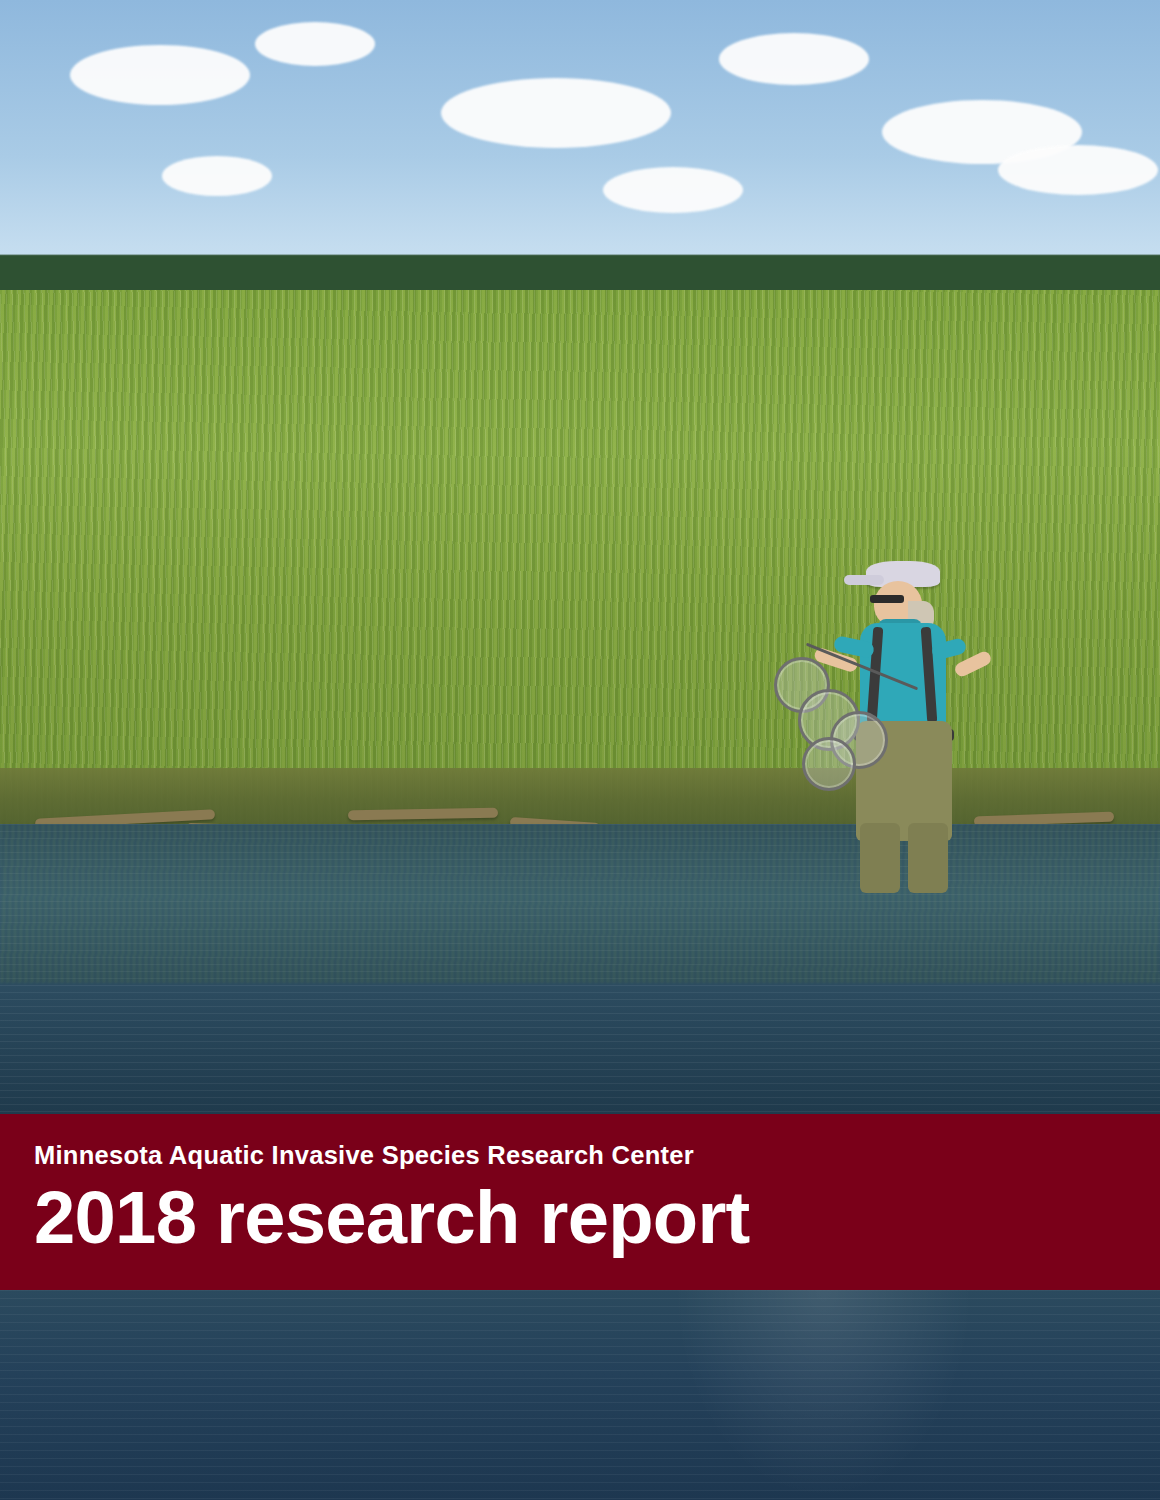Minnesota Aquatic Invasive Species Research Center
2018 research report